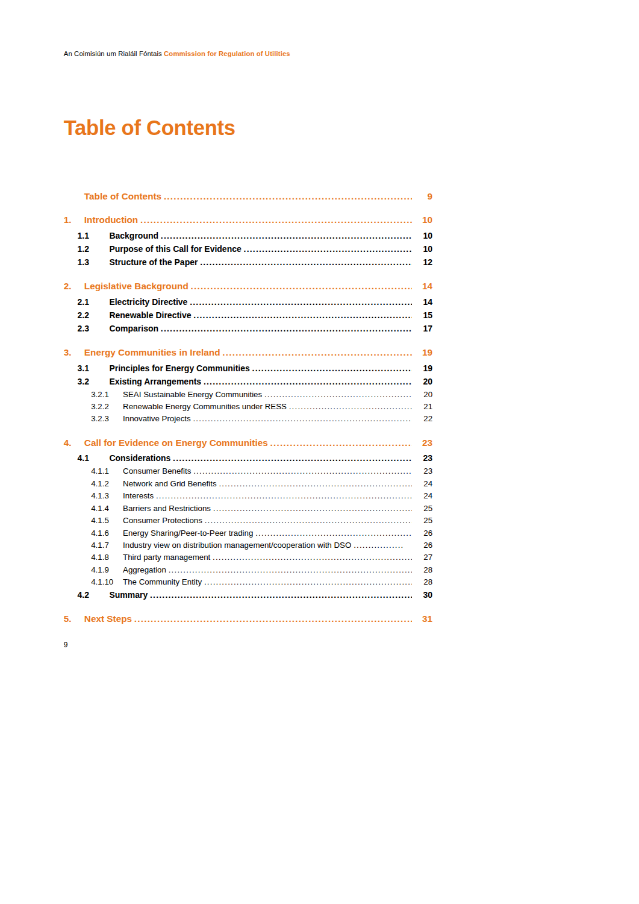An Coimisiún um Rialáil Fóntais Commission for Regulation of Utilities
Table of Contents
Table of Contents .................................................................................................. 9
1. Introduction ................................................................................................. 10
1.1 Background ..................................................................................................... 10
1.2 Purpose of this Call for Evidence ..................................................................... 10
1.3 Structure of the Paper ..................................................................................... 12
2. Legislative Background .............................................................................. 14
2.1 Electricity Directive .......................................................................................... 14
2.2 Renewable Directive ....................................................................................... 15
2.3 Comparison .................................................................................................... 17
3. Energy Communities in Ireland ..................................................................... 19
3.1 Principles for Energy Communities ................................................................. 19
3.2 Existing Arrangements ................................................................................... 20
3.2.1 SEAI Sustainable Energy Communities ........................................................ 20
3.2.2 Renewable Energy Communities under RESS .............................................. 21
3.2.3 Innovative Projects ........................................................................................ 22
4. Call for Evidence on Energy Communities .................................................... 23
4.1 Considerations ................................................................................................ 23
4.1.1 Consumer Benefits ........................................................................................ 23
4.1.2 Network and Grid Benefits ........................................................................... 24
4.1.3 Interests ................................................................................................. 24
4.1.4 Barriers and Restrictions .............................................................................. 25
4.1.5 Consumer Protections ................................................................................... 25
4.1.6 Energy Sharing/Peer-to-Peer trading ............................................................ 26
4.1.7 Industry view on distribution management/cooperation with DSO ................. 26
4.1.8 Third party management .............................................................................. 27
4.1.9 Aggregation ................................................................................................ 28
4.1.10 The Community Entity .................................................................................. 28
4.2 Summary ....................................................................................................... 30
5. Next Steps ................................................................................................. 31
9